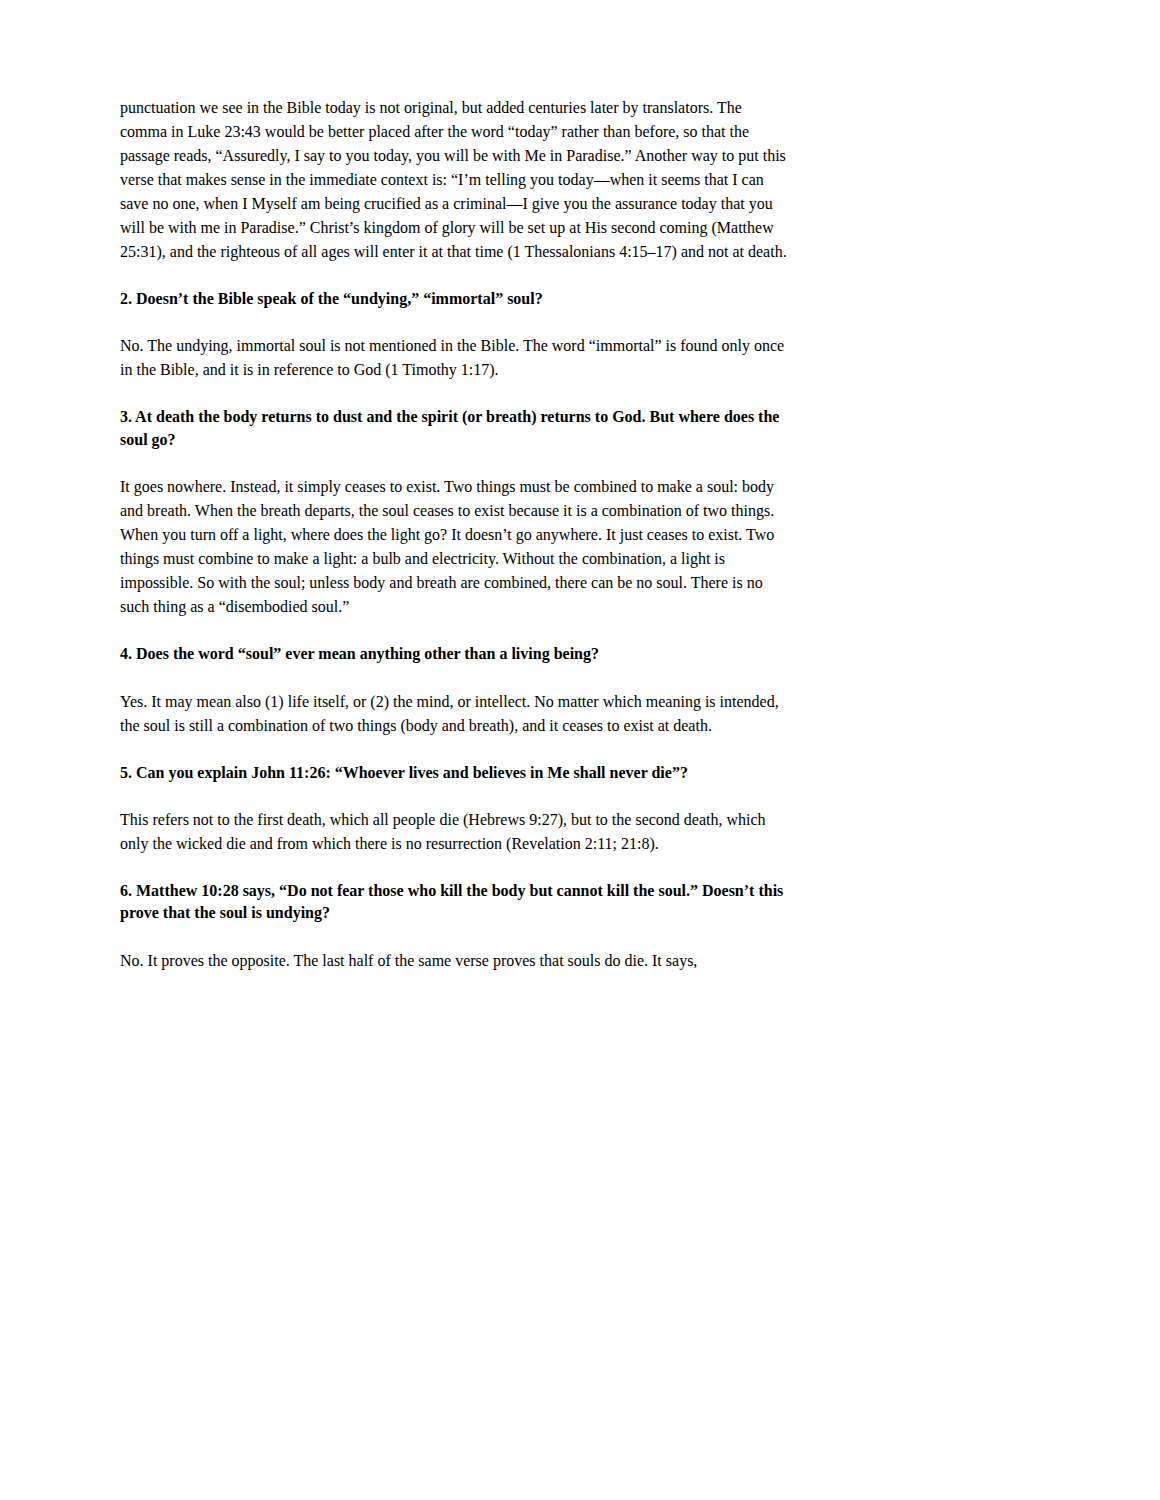punctuation we see in the Bible today is not original, but added centuries later by translators. The comma in Luke 23:43 would be better placed after the word “today” rather than before, so that the passage reads, “Assuredly, I say to you today, you will be with Me in Paradise.” Another way to put this verse that makes sense in the immediate context is: “I’m telling you today—when it seems that I can save no one, when I Myself am being crucified as a criminal—I give you the assurance today that you will be with me in Paradise.” Christ’s kingdom of glory will be set up at His second coming (Matthew 25:31), and the righteous of all ages will enter it at that time (1 Thessalonians 4:15–17) and not at death.
2. Doesn’t the Bible speak of the “undying,” “immortal” soul?
No. The undying, immortal soul is not mentioned in the Bible. The word “immortal” is found only once in the Bible, and it is in reference to God (1 Timothy 1:17).
3. At death the body returns to dust and the spirit (or breath) returns to God. But where does the soul go?
It goes nowhere. Instead, it simply ceases to exist. Two things must be combined to make a soul: body and breath. When the breath departs, the soul ceases to exist because it is a combination of two things. When you turn off a light, where does the light go? It doesn’t go anywhere. It just ceases to exist. Two things must combine to make a light: a bulb and electricity. Without the combination, a light is impossible. So with the soul; unless body and breath are combined, there can be no soul. There is no such thing as a “disembodied soul.”
4. Does the word “soul” ever mean anything other than a living being?
Yes. It may mean also (1) life itself, or (2) the mind, or intellect. No matter which meaning is intended, the soul is still a combination of two things (body and breath), and it ceases to exist at death.
5. Can you explain John 11:26: “Whoever lives and believes in Me shall never die”?
This refers not to the first death, which all people die (Hebrews 9:27), but to the second death, which only the wicked die and from which there is no resurrection (Revelation 2:11; 21:8).
6. Matthew 10:28 says, “Do not fear those who kill the body but cannot kill the soul.” Doesn’t this prove that the soul is undying?
No. It proves the opposite. The last half of the same verse proves that souls do die. It says,